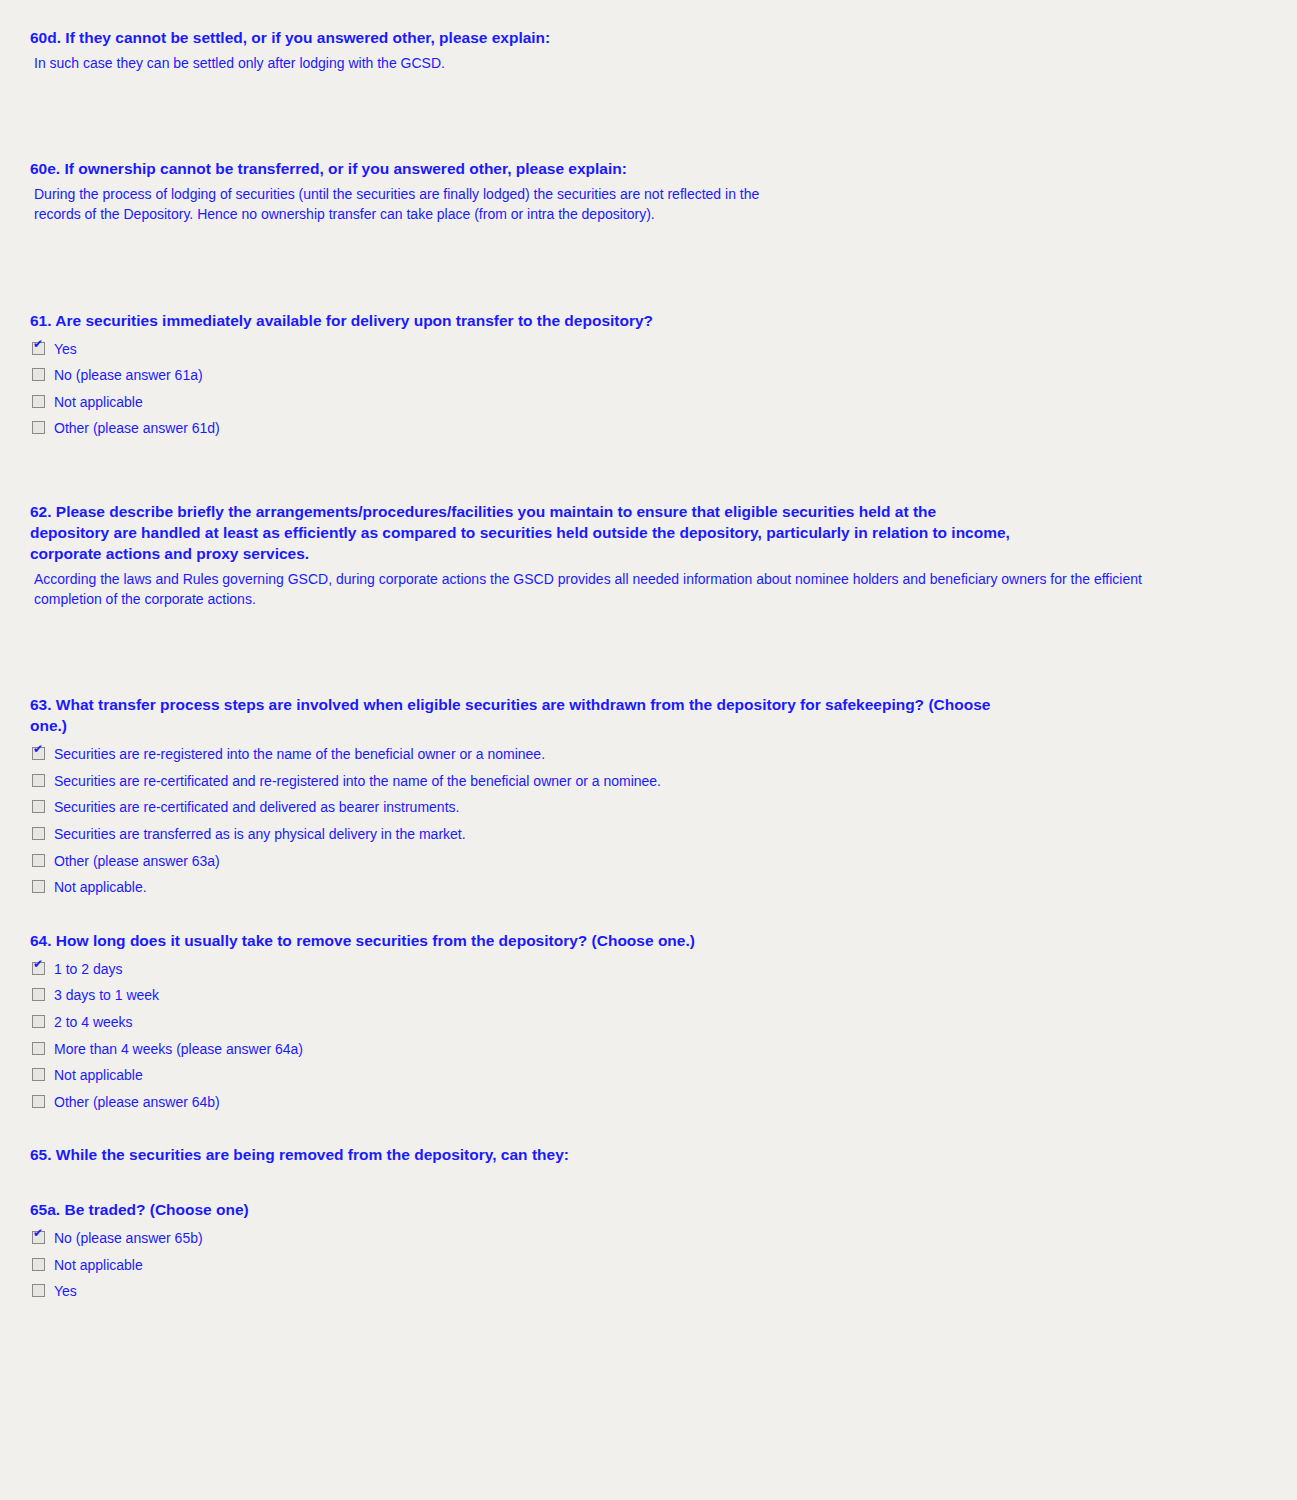60d. If they cannot be settled, or if you answered other, please explain:
In such case they can be settled only after lodging with the GCSD.
60e. If ownership cannot be transferred, or if you answered other, please explain:
During the process of lodging of securities (until the securities are finally lodged) the securities are not reflected in the
records of the Depository. Hence no ownership transfer can take place (from or intra the depository).
61. Are securities immediately available for delivery upon transfer to the depository?
Yes
No (please answer 61a)
Not applicable
Other (please answer 61d)
62. Please describe briefly the arrangements/procedures/facilities you maintain to ensure that eligible securities held at the
depository are handled at least as efficiently as compared to securities held outside the depository, particularly in relation to income,
corporate actions and proxy services.
According the laws and Rules governing GSCD, during corporate actions the GSCD provides all needed information about nominee holders and beneficiary owners for the efficient
completion of the corporate actions.
63. What transfer process steps are involved when eligible securities are withdrawn from the depository for safekeeping? (Choose
one.)
Securities are re-registered into the name of the beneficial owner or a nominee.
Securities are re-certificated and re-registered into the name of the beneficial owner or a nominee.
Securities are re-certificated and delivered as bearer instruments.
Securities are transferred as is any physical delivery in the market.
Other (please answer 63a)
Not applicable.
64. How long does it usually take to remove securities from the depository? (Choose one.)
1 to 2 days
3 days to 1 week
2 to 4 weeks
More than 4 weeks (please answer 64a)
Not applicable
Other (please answer 64b)
65. While the securities are being removed from the depository, can they:
65a. Be traded? (Choose one)
No (please answer 65b)
Not applicable
Yes